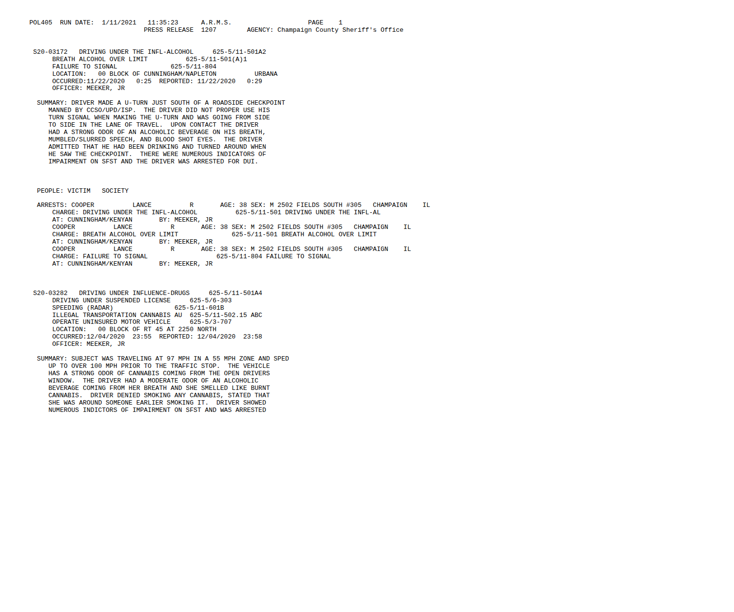POL405  RUN DATE:  1/11/2021   11:35:23      A.R.M.S.                    PAGE    1
                              PRESS RELEASE  1207        AGENCY: Champaign County Sheriff's Office


 S20-03172   DRIVING UNDER THE INFL-ALCOHOL     625-5/11-501A2
      BREATH ALCOHOL OVER LIMIT          625-5/11-501(A)1
      FAILURE TO SIGNAL              625-5/11-804
      LOCATION:   00 BLOCK OF CUNNINGHAM/NAPLETON          URBANA
      OCCURRED:11/22/2020   0:25  REPORTED: 11/22/2020   0:29
      OFFICER: MEEKER, JR

  SUMMARY: DRIVER MADE A U-TURN JUST SOUTH OF A ROADSIDE CHECKPOINT
     MANNED BY CCSO/UPD/ISP.  THE DRIVER DID NOT PROPER USE HIS
     TURN SIGNAL WHEN MAKING THE U-TURN AND WAS GOING FROM SIDE
     TO SIDE IN THE LANE OF TRAVEL.  UPON CONTACT THE DRIVER
     HAD A STRONG ODOR OF AN ALCOHOLIC BEVERAGE ON HIS BREATH,
     MUMBLED/SLURRED SPEECH, AND BLOOD SHOT EYES.  THE DRIVER
     ADMITTED THAT HE HAD BEEN DRINKING AND TURNED AROUND WHEN
     HE SAW THE CHECKPOINT.  THERE WERE NUMEROUS INDICATORS OF
     IMPAIRMENT ON SFST AND THE DRIVER WAS ARRESTED FOR DUI.



  PEOPLE: VICTIM   SOCIETY

  ARRESTS: COOPER          LANCE          R       AGE: 38 SEX: M 2502 FIELDS SOUTH #305   CHAMPAIGN    IL
      CHARGE: DRIVING UNDER THE INFL-ALCOHOL          625-5/11-501 DRIVING UNDER THE INFL-AL
      AT: CUNNINGHAM/KENYAN       BY: MEEKER, JR
      COOPER          LANCE          R       AGE: 38 SEX: M 2502 FIELDS SOUTH #305   CHAMPAIGN    IL
      CHARGE: BREATH ALCOHOL OVER LIMIT              625-5/11-501 BREATH ALCOHOL OVER LIMIT
      AT: CUNNINGHAM/KENYAN       BY: MEEKER, JR
      COOPER          LANCE          R       AGE: 38 SEX: M 2502 FIELDS SOUTH #305   CHAMPAIGN    IL
      CHARGE: FAILURE TO SIGNAL                  625-5/11-804 FAILURE TO SIGNAL
      AT: CUNNINGHAM/KENYAN       BY: MEEKER, JR



 S20-03282   DRIVING UNDER INFLUENCE-DRUGS     625-5/11-501A4
      DRIVING UNDER SUSPENDED LICENSE     625-5/6-303
      SPEEDING (RADAR)                625-5/11-601B
      ILLEGAL TRANSPORTATION CANNABIS AU  625-5/11-502.15 ABC
      OPERATE UNINSURED MOTOR VEHICLE     625-5/3-707
      LOCATION:   00 BLOCK OF RT 45 AT 2250 NORTH
      OCCURRED:12/04/2020  23:55  REPORTED: 12/04/2020  23:58
      OFFICER: MEEKER, JR

  SUMMARY: SUBJECT WAS TRAVELING AT 97 MPH IN A 55 MPH ZONE AND SPED
     UP TO OVER 100 MPH PRIOR TO THE TRAFFIC STOP.  THE VEHICLE
     HAS A STRONG ODOR OF CANNABIS COMING FROM THE OPEN DRIVERS
     WINDOW.  THE DRIVER HAD A MODERATE ODOR OF AN ALCOHOLIC
     BEVERAGE COMING FROM HER BREATH AND SHE SMELLED LIKE BURNT
     CANNABIS.  DRIVER DENIED SMOKING ANY CANNABIS, STATED THAT
     SHE WAS AROUND SOMEONE EARLIER SMOKING IT.  DRIVER SHOWED
     NUMEROUS INDICTORS OF IMPAIRMENT ON SFST AND WAS ARRESTED